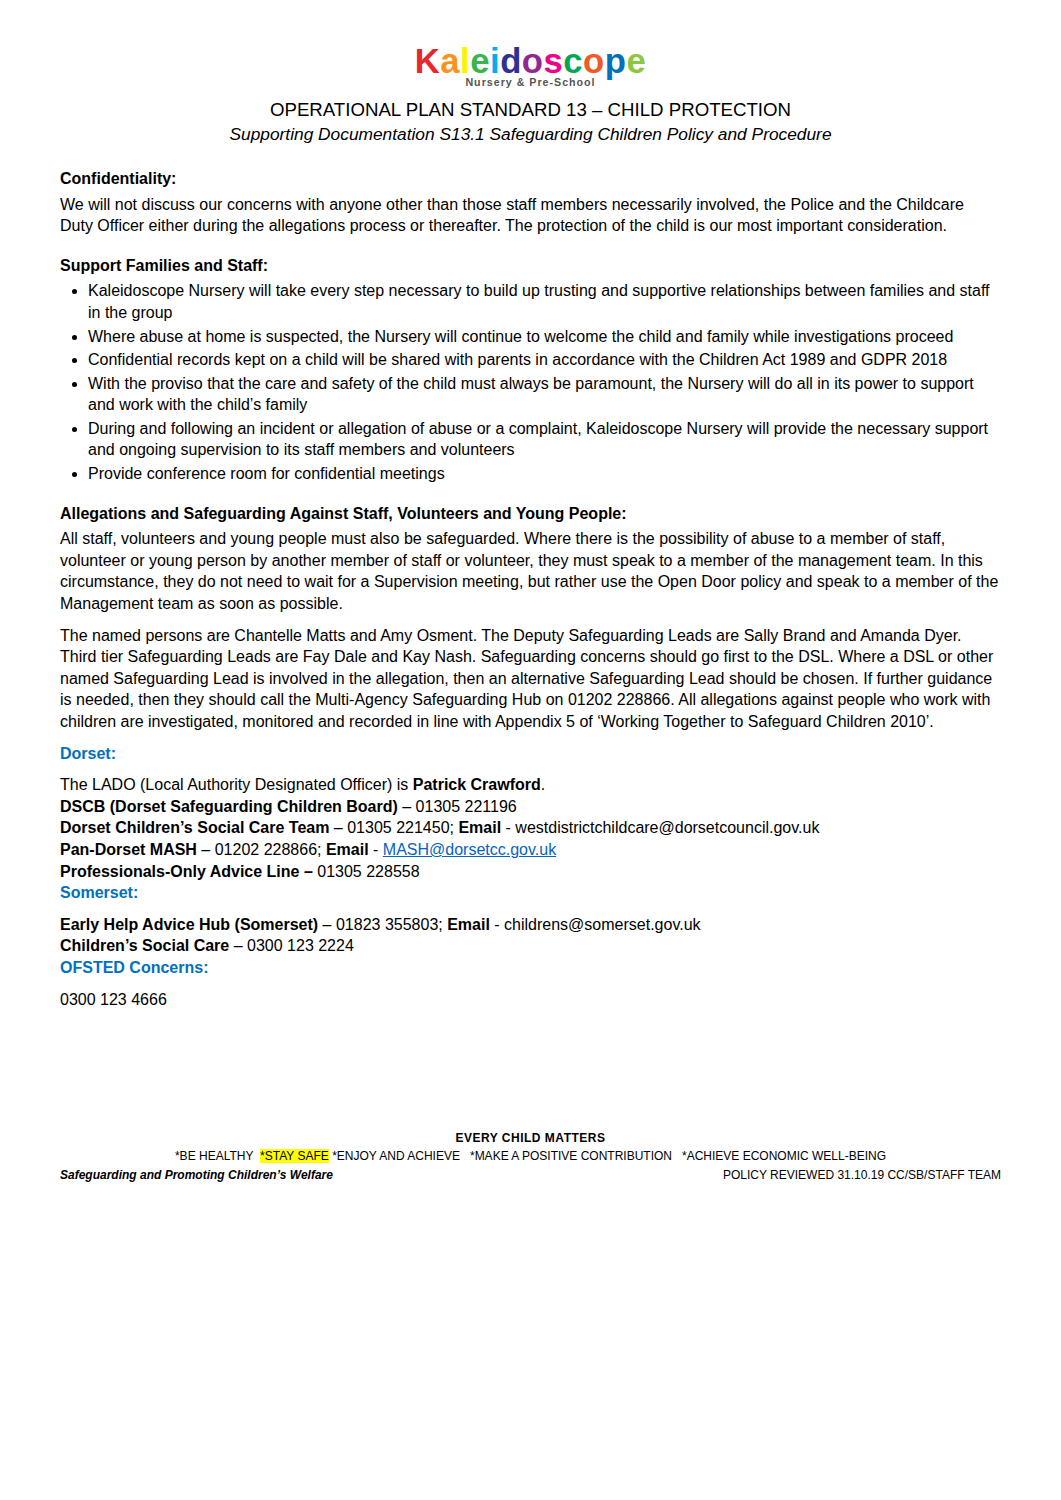Kaleidoscope
Nursery & Pre-School
OPERATIONAL PLAN STANDARD 13 – CHILD PROTECTION
Supporting Documentation S13.1 Safeguarding Children Policy and Procedure
Confidentiality:
We will not discuss our concerns with anyone other than those staff members necessarily involved, the Police and the Childcare Duty Officer either during the allegations process or thereafter. The protection of the child is our most important consideration.
Support Families and Staff:
Kaleidoscope Nursery will take every step necessary to build up trusting and supportive relationships between families and staff in the group
Where abuse at home is suspected, the Nursery will continue to welcome the child and family while investigations proceed
Confidential records kept on a child will be shared with parents in accordance with the Children Act 1989 and GDPR 2018
With the proviso that the care and safety of the child must always be paramount, the Nursery will do all in its power to support and work with the child’s family
During and following an incident or allegation of abuse or a complaint, Kaleidoscope Nursery will provide the necessary support and ongoing supervision to its staff members and volunteers
Provide conference room for confidential meetings
Allegations and Safeguarding Against Staff, Volunteers and Young People:
All staff, volunteers and young people must also be safeguarded. Where there is the possibility of abuse to a member of staff, volunteer or young person by another member of staff or volunteer, they must speak to a member of the management team. In this circumstance, they do not need to wait for a Supervision meeting, but rather use the Open Door policy and speak to a member of the Management team as soon as possible.
The named persons are Chantelle Matts and Amy Osment. The Deputy Safeguarding Leads are Sally Brand and Amanda Dyer. Third tier Safeguarding Leads are Fay Dale and Kay Nash. Safeguarding concerns should go first to the DSL. Where a DSL or other named Safeguarding Lead is involved in the allegation, then an alternative Safeguarding Lead should be chosen. If further guidance is needed, then they should call the Multi-Agency Safeguarding Hub on 01202 228866. All allegations against people who work with children are investigated, monitored and recorded in line with Appendix 5 of ‘Working Together to Safeguard Children 2010’.
Dorset:
The LADO (Local Authority Designated Officer) is Patrick Crawford.
DSCB (Dorset Safeguarding Children Board) – 01305 221196
Dorset Children’s Social Care Team – 01305 221450; Email - westdistrictchildcare@dorsetcouncil.gov.uk
Pan-Dorset MASH – 01202 228866; Email - MASH@dorsetcc.gov.uk
Professionals-Only Advice Line – 01305 228558
Somerset:
Early Help Advice Hub (Somerset) – 01823 355803; Email - childrens@somerset.gov.uk
Children’s Social Care – 0300 123 2224
OFSTED Concerns:
0300 123 4666
EVERY CHILD MATTERS
*BE HEALTHY *STAY SAFE *ENJOY AND ACHIEVE *MAKE A POSITIVE CONTRIBUTION *ACHIEVE ECONOMIC WELL-BEING
Safeguarding and Promoting Children’s Welfare
POLICY REVIEWED 31.10.19 CC/SB/STAFF TEAM